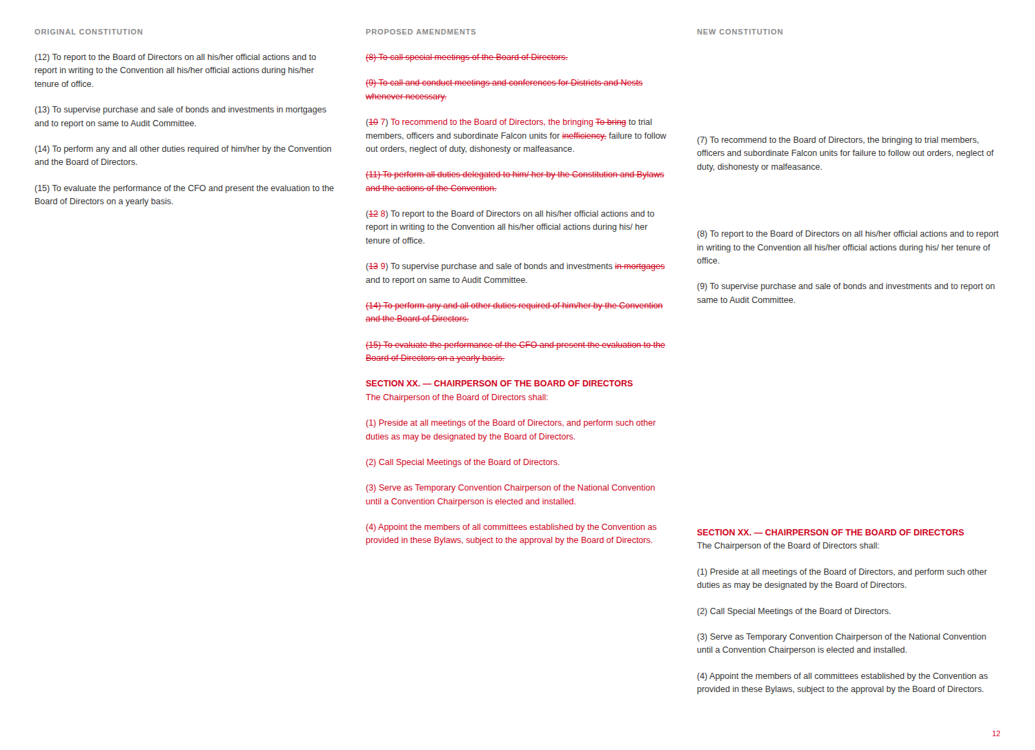Original Constitution
(12) To report to the Board of Directors on all his/her official actions and to report in writing to the Convention all his/her official actions during his/her tenure of office.
(13) To supervise purchase and sale of bonds and investments in mortgages and to report on same to Audit Committee.
(14) To perform any and all other duties required of him/her by the Convention and the Board of Directors.
(15) To evaluate the performance of the CFO and present the evaluation to the Board of Directors on a yearly basis.
Proposed Amendments
(8) To call special meetings of the Board of Directors.
(9) To call and conduct meetings and conferences for Districts and Nests whenever necessary.
(10 7) To recommend to the Board of Directors, the bringing To bring to trial members, officers and subordinate Falcon units for inefficiency, failure to follow out orders, neglect of duty, dishonesty or malfeasance.
(11) To perform all duties delegated to him/ her by the Constitution and Bylaws and the actions of the Convention.
(12 8) To report to the Board of Directors on all his/her official actions and to report in writing to the Convention all his/her official actions during his/ her tenure of office.
(13 9) To supervise purchase and sale of bonds and investments in mortgages and to report on same to Audit Committee.
(14) To perform any and all other duties required of him/her by the Convention and the Board of Directors.
(15) To evaluate the performance of the CFO and present the evaluation to the Board of Directors on a yearly basis.
SECTION XX. — CHAIRPERSON OF THE BOARD OF DIRECTORS
The Chairperson of the Board of Directors shall:
(1) Preside at all meetings of the Board of Directors, and perform such other duties as may be designated by the Board of Directors.
(2) Call Special Meetings of the Board of Directors.
(3) Serve as Temporary Convention Chairperson of the National Convention until a Convention Chairperson is elected and installed.
(4) Appoint the members of all committees established by the Convention as provided in these Bylaws, subject to the approval by the Board of Directors.
New Constitution
(7) To recommend to the Board of Directors, the bringing to trial members, officers and subordinate Falcon units for failure to follow out orders, neglect of duty, dishonesty or malfeasance.
(8) To report to the Board of Directors on all his/her official actions and to report in writing to the Convention all his/her official actions during his/ her tenure of office.
(9) To supervise purchase and sale of bonds and investments and to report on same to Audit Committee.
SECTION XX. — CHAIRPERSON OF THE BOARD OF DIRECTORS
The Chairperson of the Board of Directors shall:
(1) Preside at all meetings of the Board of Directors, and perform such other duties as may be designated by the Board of Directors.
(2) Call Special Meetings of the Board of Directors.
(3) Serve as Temporary Convention Chairperson of the National Convention until a Convention Chairperson is elected and installed.
(4) Appoint the members of all committees established by the Convention as provided in these Bylaws, subject to the approval by the Board of Directors.
12